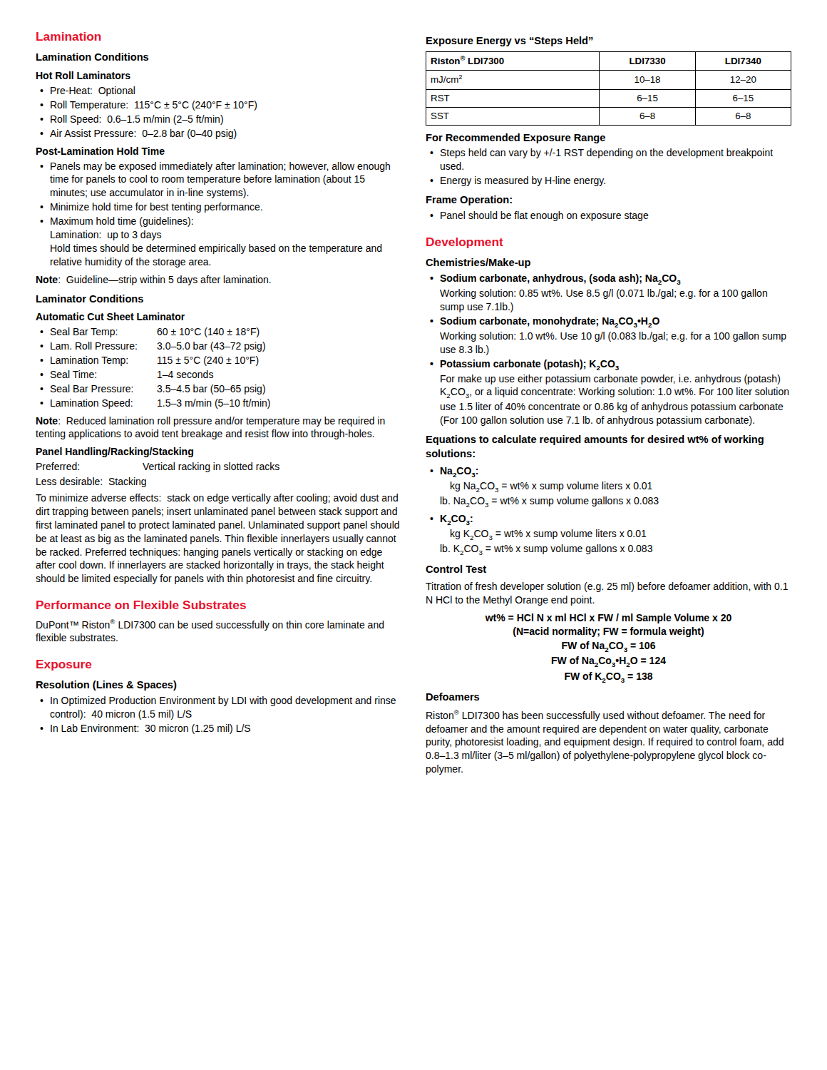Lamination
Lamination Conditions
Hot Roll Laminators
Pre-Heat: Optional
Roll Temperature: 115°C ± 5°C (240°F ± 10°F)
Roll Speed: 0.6–1.5 m/min (2–5 ft/min)
Air Assist Pressure: 0–2.8 bar (0–40 psig)
Post-Lamination Hold Time
Panels may be exposed immediately after lamination; however, allow enough time for panels to cool to room temperature before lamination (about 15 minutes; use accumulator in in-line systems).
Minimize hold time for best tenting performance.
Maximum hold time (guidelines):
Lamination: up to 3 days
Hold times should be determined empirically based on the temperature and relative humidity of the storage area.
Note: Guideline—strip within 5 days after lamination.
Laminator Conditions
Automatic Cut Sheet Laminator
Seal Bar Temp: 60 ± 10°C (140 ± 18°F)
Lam. Roll Pressure: 3.0–5.0 bar (43–72 psig)
Lamination Temp: 115 ± 5°C (240 ± 10°F)
Seal Time: 1–4 seconds
Seal Bar Pressure: 3.5–4.5 bar (50–65 psig)
Lamination Speed: 1.5–3 m/min (5–10 ft/min)
Note: Reduced lamination roll pressure and/or temperature may be required in tenting applications to avoid tent breakage and resist flow into through-holes.
Panel Handling/Racking/Stacking
Preferred: Vertical racking in slotted racks
Less desirable: Stacking
To minimize adverse effects: stack on edge vertically after cooling; avoid dust and dirt trapping between panels; insert unlaminated panel between stack support and first laminated panel to protect laminated panel. Unlaminated support panel should be at least as big as the laminated panels. Thin flexible innerlayers usually cannot be racked. Preferred techniques: hanging panels vertically or stacking on edge after cool down. If innerlayers are stacked horizontally in trays, the stack height should be limited especially for panels with thin photoresist and fine circuitry.
Performance on Flexible Substrates
DuPont™ Riston® LDI7300 can be used successfully on thin core laminate and flexible substrates.
Exposure
Resolution (Lines & Spaces)
In Optimized Production Environment by LDI with good development and rinse control): 40 micron (1.5 mil) L/S
In Lab Environment: 30 micron (1.25 mil) L/S
Exposure Energy vs “Steps Held”
| Riston ® LDI7300 | LDI7330 | LDI7340 |
| --- | --- | --- |
| mJ/cm 2 | 10–18 | 12–20 |
| RST | 6–15 | 6–15 |
| SST | 6–8 | 6–8 |
For Recommended Exposure Range
Steps held can vary by +/-1 RST depending on the development breakpoint used.
Energy is measured by H-line energy.
Frame Operation:
Panel should be flat enough on exposure stage
Development
Chemistries/Make-up
Sodium carbonate, anhydrous, (soda ash); Na2CO3
Working solution: 0.85 wt%. Use 8.5 g/l (0.071 lb./gal; e.g. for a 100 gallon sump use 7.1lb.)
Sodium carbonate, monohydrate; Na2CO3•H2O
Working solution: 1.0 wt%. Use 10 g/l (0.083 lb./gal; e.g. for a 100 gallon sump use 8.3 lb.)
Potassium carbonate (potash); K2CO3
For make up use either potassium carbonate powder, i.e. anhydrous (potash) K2CO3, or a liquid concentrate: Working solution: 1.0 wt%. For 100 liter solution use 1.5 liter of 40% concentrate or 0.86 kg of anhydrous potassium carbonate (For 100 gallon solution use 7.1 lb. of anhydrous potassium carbonate).
Equations to calculate required amounts for desired wt% of working solutions:
Na2CO3:
kg Na2CO3 = wt% x sump volume liters x 0.01
lb. Na2CO3 = wt% x sump volume gallons x 0.083
K2CO3:
kg K2CO3 = wt% x sump volume liters x 0.01
lb. K2CO3 = wt% x sump volume gallons x 0.083
Control Test
Titration of fresh developer solution (e.g. 25 ml) before defoamer addition, with 0.1 N HCl to the Methyl Orange end point.
wt% = HCl N x ml HCl x FW / ml Sample Volume x 20
(N=acid normality; FW = formula weight)
FW of Na2CO3 = 106
FW of Na2Co3•H2O = 124
FW of K2CO3 = 138
Defoamers
Riston® LDI7300 has been successfully used without defoamer. The need for defoamer and the amount required are dependent on water quality, carbonate purity, photoresist loading, and equipment design. If required to control foam, add 0.8–1.3 ml/liter (3–5 ml/gallon) of polyethylene-polypropylene glycol block co-polymer.